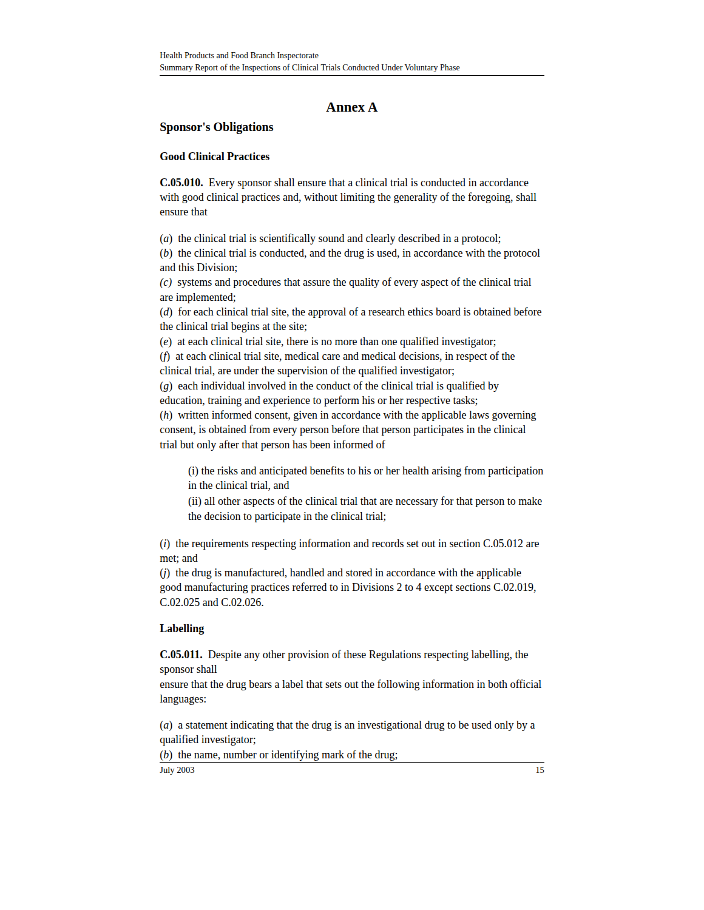Health Products and Food Branch Inspectorate
Summary Report of the Inspections of Clinical Trials Conducted Under Voluntary Phase
Annex A
Sponsor's Obligations
Good Clinical Practices
C.05.010. Every sponsor shall ensure that a clinical trial is conducted in accordance with good clinical practices and, without limiting the generality of the foregoing, shall ensure that
(a) the clinical trial is scientifically sound and clearly described in a protocol;
(b) the clinical trial is conducted, and the drug is used, in accordance with the protocol and this Division;
(c) systems and procedures that assure the quality of every aspect of the clinical trial are implemented;
(d) for each clinical trial site, the approval of a research ethics board is obtained before the clinical trial begins at the site;
(e) at each clinical trial site, there is no more than one qualified investigator;
(f) at each clinical trial site, medical care and medical decisions, in respect of the clinical trial, are under the supervision of the qualified investigator;
(g) each individual involved in the conduct of the clinical trial is qualified by education, training and experience to perform his or her respective tasks;
(h) written informed consent, given in accordance with the applicable laws governing consent, is obtained from every person before that person participates in the clinical trial but only after that person has been informed of
(i) the risks and anticipated benefits to his or her health arising from participation in the clinical trial, and
(ii) all other aspects of the clinical trial that are necessary for that person to make the decision to participate in the clinical trial;
(i) the requirements respecting information and records set out in section C.05.012 are met; and
(j) the drug is manufactured, handled and stored in accordance with the applicable good manufacturing practices referred to in Divisions 2 to 4 except sections C.02.019, C.02.025 and C.02.026.
Labelling
C.05.011. Despite any other provision of these Regulations respecting labelling, the sponsor shall
ensure that the drug bears a label that sets out the following information in both official languages:
(a) a statement indicating that the drug is an investigational drug to be used only by a qualified investigator;
(b) the name, number or identifying mark of the drug;
July 2003 15